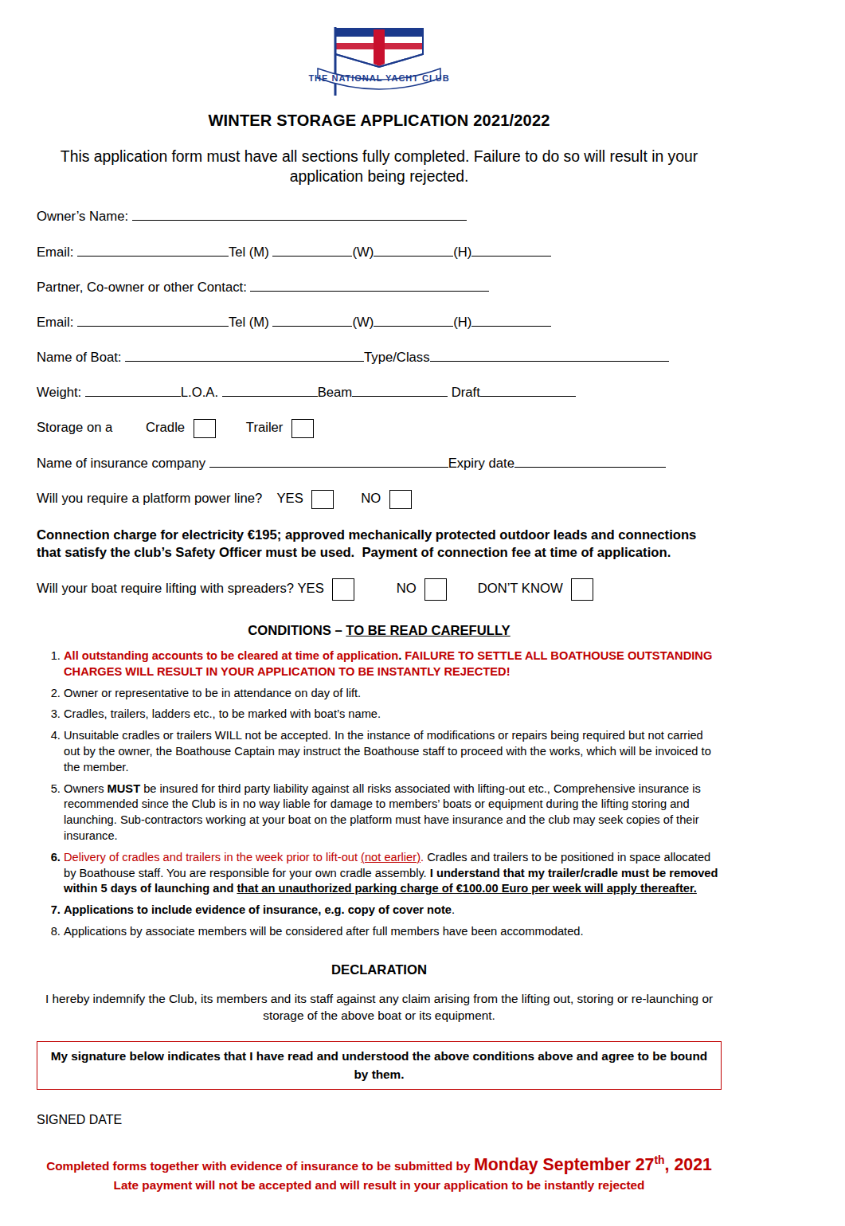THE NATIONAL YACHT CLUB
WINTER STORAGE APPLICATION 2021/2022
This application form must have all sections fully completed. Failure to do so will result in your application being rejected.
Owner’s Name:
Email: Tel (M) (W) (H)
Partner, Co-owner or other Contact:
Email: Tel (M) (W) (H)
Name of Boat: Type/Class
Weight: L.O.A. Beam Draft
Storage on a Cradle Trailer
Name of insurance company Expiry date
Will you require a platform power line? YES NO
Connection charge for electricity €195; approved mechanically protected outdoor leads and connections that satisfy the club’s Safety Officer must be used. Payment of connection fee at time of application.
Will your boat require lifting with spreaders? YES NO DON’T KNOW
CONDITIONS – TO BE READ CAREFULLY
All outstanding accounts to be cleared at time of application. FAILURE TO SETTLE ALL BOATHOUSE OUTSTANDING CHARGES WILL RESULT IN YOUR APPLICATION TO BE INSTANTLY REJECTED!
Owner or representative to be in attendance on day of lift.
Cradles, trailers, ladders etc., to be marked with boat’s name.
Unsuitable cradles or trailers WILL not be accepted. In the instance of modifications or repairs being required but not carried out by the owner, the Boathouse Captain may instruct the Boathouse staff to proceed with the works, which will be invoiced to the member.
Owners MUST be insured for third party liability against all risks associated with lifting-out etc., Comprehensive insurance is recommended since the Club is in no way liable for damage to members’ boats or equipment during the lifting storing and launching. Sub-contractors working at your boat on the platform must have insurance and the club may seek copies of their insurance.
Delivery of cradles and trailers in the week prior to lift-out (not earlier). Cradles and trailers to be positioned in space allocated by Boathouse staff. You are responsible for your own cradle assembly. I understand that my trailer/cradle must be removed within 5 days of launching and that an unauthorized parking charge of €100.00 Euro per week will apply thereafter.
Applications to include evidence of insurance, e.g. copy of cover note.
Applications by associate members will be considered after full members have been accommodated.
DECLARATION
I hereby indemnify the Club, its members and its staff against any claim arising from the lifting out, storing or re-launching or storage of the above boat or its equipment.
My signature below indicates that I have read and understood the above conditions above and agree to be bound by them.
SIGNED DATE
Completed forms together with evidence of insurance to be submitted by Monday September 27th, 2021
Late payment will not be accepted and will result in your application to be instantly rejected